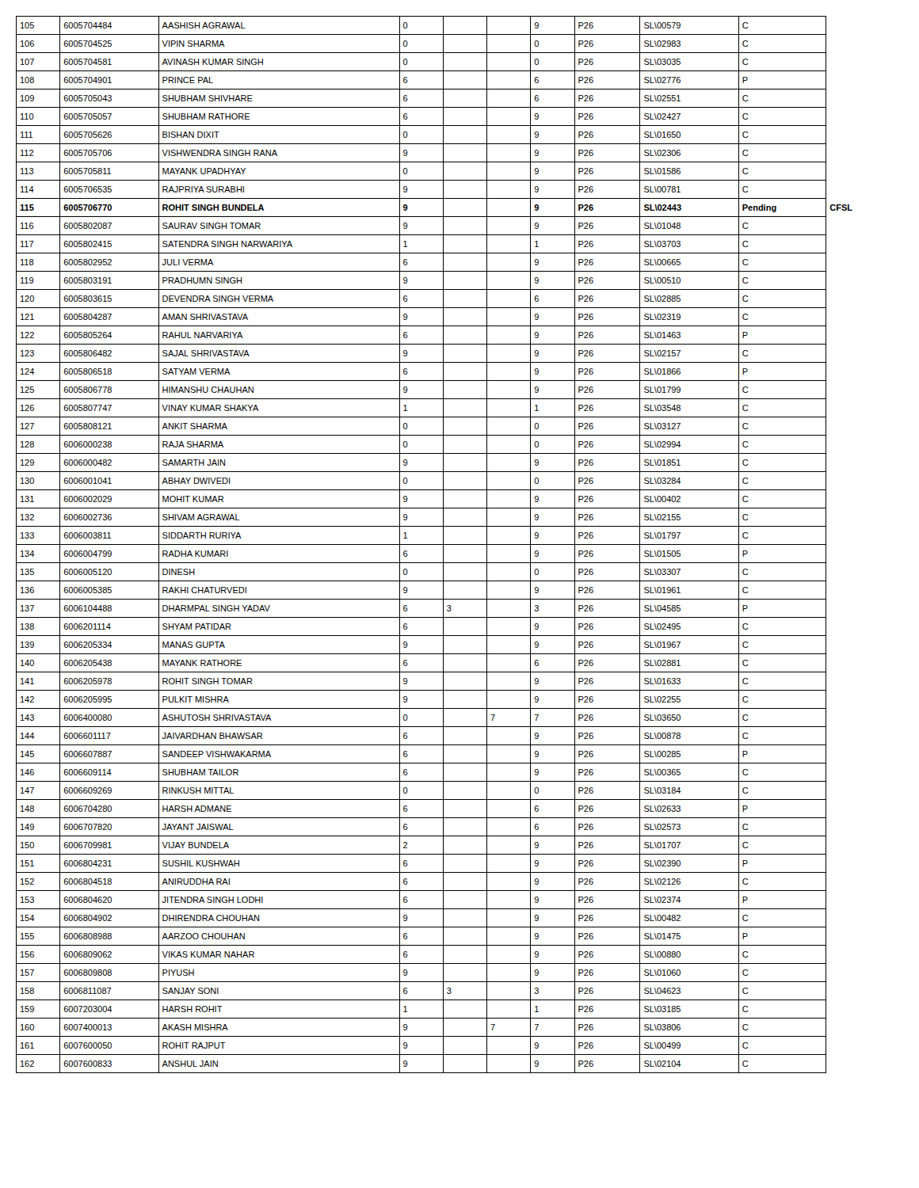| 105 | 6005704484 | AASHISH AGRAWAL | 0 | | | 9 | P26 | SL\00579 | C | |
| 106 | 6005704525 | VIPIN SHARMA | 0 | | | 0 | P26 | SL\02983 | C | |
| 107 | 6005704581 | AVINASH KUMAR SINGH | 0 | | | 0 | P26 | SL\03035 | C | |
| 108 | 6005704901 | PRINCE PAL | 6 | | | 6 | P26 | SL\02776 | P | |
| 109 | 6005705043 | SHUBHAM SHIVHARE | 6 | | | 6 | P26 | SL\02551 | C | |
| 110 | 6005705057 | SHUBHAM RATHORE | 6 | | | 9 | P26 | SL\02427 | C | |
| 111 | 6005705626 | BISHAN DIXIT | 0 | | | 9 | P26 | SL\01650 | C | |
| 112 | 6005705706 | VISHWENDRA SINGH RANA | 9 | | | 9 | P26 | SL\02306 | C | |
| 113 | 6005705811 | MAYANK UPADHYAY | 0 | | | 9 | P26 | SL\01586 | C | |
| 114 | 6005706535 | RAJPRIYA SURABHI | 9 | | | 9 | P26 | SL\00781 | C | |
| 115 | 6005706770 | ROHIT SINGH BUNDELA | 9 | | | 9 | P26 | SL\02443 | Pending | CFSL |
| 116 | 6005802087 | SAURAV SINGH TOMAR | 9 | | | 9 | P26 | SL\01048 | C | |
| 117 | 6005802415 | SATENDRA SINGH NARWARIYA | 1 | | | 1 | P26 | SL\03703 | C | |
| 118 | 6005802952 | JULI VERMA | 6 | | | 9 | P26 | SL\00665 | C | |
| 119 | 6005803191 | PRADHUMN SINGH | 9 | | | 9 | P26 | SL\00510 | C | |
| 120 | 6005803615 | DEVENDRA SINGH VERMA | 6 | | | 6 | P26 | SL\02885 | C | |
| 121 | 6005804287 | AMAN SHRIVASTAVA | 9 | | | 9 | P26 | SL\02319 | C | |
| 122 | 6005805264 | RAHUL NARVARIYA | 6 | | | 9 | P26 | SL\01463 | P | |
| 123 | 6005806482 | SAJAL SHRIVASTAVA | 9 | | | 9 | P26 | SL\02157 | C | |
| 124 | 6005806518 | SATYAM VERMA | 6 | | | 9 | P26 | SL\01866 | P | |
| 125 | 6005806778 | HIMANSHU CHAUHAN | 9 | | | 9 | P26 | SL\01799 | C | |
| 126 | 6005807747 | VINAY KUMAR SHAKYA | 1 | | | 1 | P26 | SL\03548 | C | |
| 127 | 6005808121 | ANKIT SHARMA | 0 | | | 0 | P26 | SL\03127 | C | |
| 128 | 6006000238 | RAJA SHARMA | 0 | | | 0 | P26 | SL\02994 | C | |
| 129 | 6006000482 | SAMARTH JAIN | 9 | | | 9 | P26 | SL\01851 | C | |
| 130 | 6006001041 | ABHAY DWIVEDI | 0 | | | 0 | P26 | SL\03284 | C | |
| 131 | 6006002029 | MOHIT KUMAR | 9 | | | 9 | P26 | SL\00402 | C | |
| 132 | 6006002736 | SHIVAM AGRAWAL | 9 | | | 9 | P26 | SL\02155 | C | |
| 133 | 6006003811 | SIDDARTH RURIYA | 1 | | | 9 | P26 | SL\01797 | C | |
| 134 | 6006004799 | RADHA KUMARI | 6 | | | 9 | P26 | SL\01505 | P | |
| 135 | 6006005120 | DINESH | 0 | | | 0 | P26 | SL\03307 | C | |
| 136 | 6006005385 | RAKHI CHATURVEDI | 9 | | | 9 | P26 | SL\01961 | C | |
| 137 | 6006104488 | DHARMPAL SINGH YADAV | 6 | 3 | | 3 | P26 | SL\04585 | P | |
| 138 | 6006201114 | SHYAM PATIDAR | 6 | | | 9 | P26 | SL\02495 | C | |
| 139 | 6006205334 | MANAS GUPTA | 9 | | | 9 | P26 | SL\01967 | C | |
| 140 | 6006205438 | MAYANK RATHORE | 6 | | | 6 | P26 | SL\02881 | C | |
| 141 | 6006205978 | ROHIT SINGH TOMAR | 9 | | | 9 | P26 | SL\01633 | C | |
| 142 | 6006205995 | PULKIT MISHRA | 9 | | | 9 | P26 | SL\02255 | C | |
| 143 | 6006400080 | ASHUTOSH SHRIVASTAVA | 0 | | 7 | 7 | P26 | SL\03650 | C | |
| 144 | 6006601117 | JAIVARDHAN BHAWSAR | 6 | | | 9 | P26 | SL\00878 | C | |
| 145 | 6006607887 | SANDEEP VISHWAKARMA | 6 | | | 9 | P26 | SL\00285 | P | |
| 146 | 6006609114 | SHUBHAM TAILOR | 6 | | | 9 | P26 | SL\00365 | C | |
| 147 | 6006609269 | RINKUSH MITTAL | 0 | | | 0 | P26 | SL\03184 | C | |
| 148 | 6006704280 | HARSH ADMANE | 6 | | | 6 | P26 | SL\02633 | P | |
| 149 | 6006707820 | JAYANT JAISWAL | 6 | | | 6 | P26 | SL\02573 | C | |
| 150 | 6006709981 | VIJAY BUNDELA | 2 | | | 9 | P26 | SL\01707 | C | |
| 151 | 6006804231 | SUSHIL KUSHWAH | 6 | | | 9 | P26 | SL\02390 | P | |
| 152 | 6006804518 | ANIRUDDHA RAI | 6 | | | 9 | P26 | SL\02126 | C | |
| 153 | 6006804620 | JITENDRA SINGH LODHI | 6 | | | 9 | P26 | SL\02374 | P | |
| 154 | 6006804902 | DHIRENDRA CHOUHAN | 9 | | | 9 | P26 | SL\00482 | C | |
| 155 | 6006808988 | AARZOO CHOUHAN | 6 | | | 9 | P26 | SL\01475 | P | |
| 156 | 6006809062 | VIKAS KUMAR NAHAR | 6 | | | 9 | P26 | SL\00880 | C | |
| 157 | 6006809808 | PIYUSH | 9 | | | 9 | P26 | SL\01060 | C | |
| 158 | 6006811087 | SANJAY SONI | 6 | 3 | | 3 | P26 | SL\04623 | C | |
| 159 | 6007203004 | HARSH ROHIT | 1 | | | 1 | P26 | SL\03185 | C | |
| 160 | 6007400013 | AKASH MISHRA | 9 | | 7 | 7 | P26 | SL\03806 | C | |
| 161 | 6007600050 | ROHIT RAJPUT | 9 | | | 9 | P26 | SL\00499 | C | |
| 162 | 6007600833 | ANSHUL JAIN | 9 | | | 9 | P26 | SL\02104 | C | |